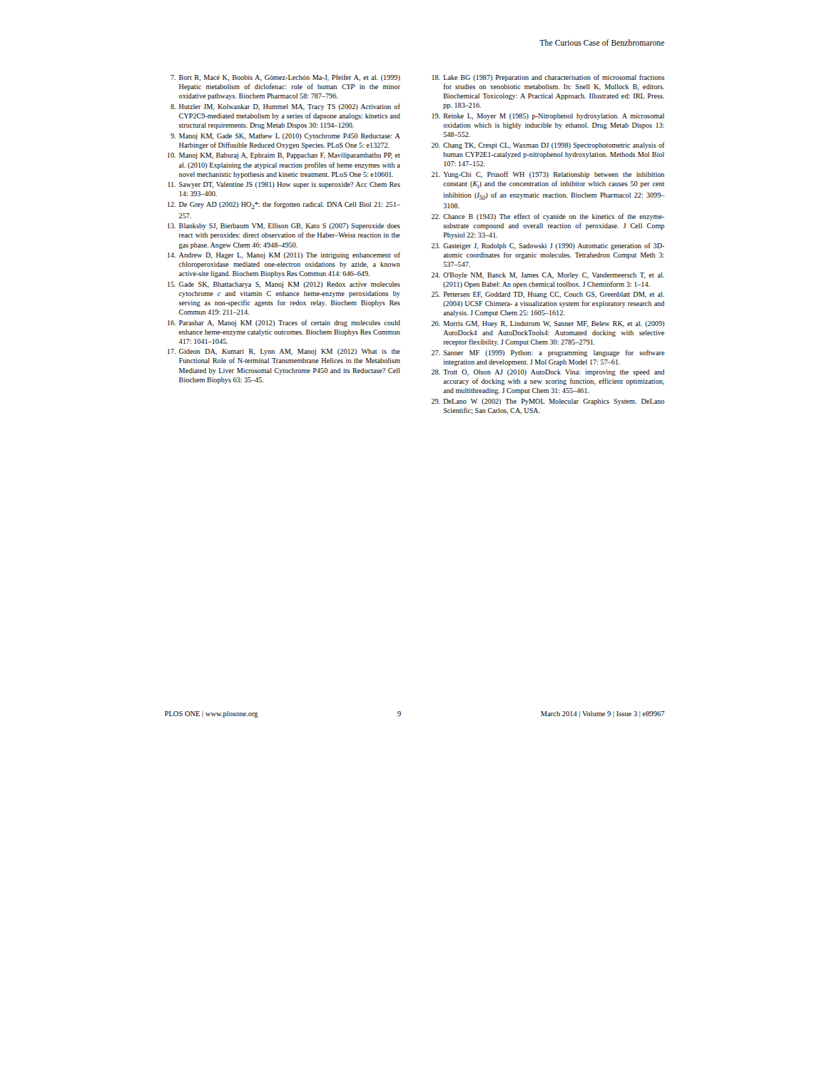The Curious Case of Benzbromarone
7. Bort R, Macé K, Boobis A, Gómez-Lechón Ma-J, Pfeifer A, et al. (1999) Hepatic metabolism of diclofenac: role of human CYP in the minor oxidative pathways. Biochem Pharmacol 58: 787–796.
8. Hutzler JM, Kolwankar D, Hummel MA, Tracy TS (2002) Activation of CYP2C9-mediated metabolism by a series of dapsone analogs: kinetics and structural requirements. Drug Metab Dispos 30: 1194–1200.
9. Manoj KM, Gade SK, Mathew L (2010) Cytochrome P450 Reductase: A Harbinger of Diffusible Reduced Oxygen Species. PLoS One 5: e13272.
10. Manoj KM, Baburaj A, Ephraim B, Pappachan F, Maviliparambathu PP, et al. (2010) Explaining the atypical reaction profiles of heme enzymes with a novel mechanistic hypothesis and kinetic treatment. PLoS One 5: e10601.
11. Sawyer DT, Valentine JS (1981) How super is superoxide? Acc Chem Res 14: 393–400.
12. De Grey AD (2002) HO2*: the forgotten radical. DNA Cell Biol 21: 251–257.
13. Blanksby SJ, Bierbaum VM, Ellison GB, Kato S (2007) Superoxide does react with peroxides: direct observation of the Haber–Weiss reaction in the gas phase. Angew Chem 46: 4948–4950.
14. Andrew D, Hager L, Manoj KM (2011) The intriguing enhancement of chloroperoxidase mediated one-electron oxidations by azide, a known active-site ligand. Biochem Biophys Res Commun 414: 646–649.
15. Gade SK, Bhattacharya S, Manoj KM (2012) Redox active molecules cytochrome c and vitamin C enhance heme-enzyme peroxidations by serving as non-specific agents for redox relay. Biochem Biophys Res Commun 419: 211–214.
16. Parashar A, Manoj KM (2012) Traces of certain drug molecules could enhance heme-enzyme catalytic outcomes. Biochem Biophys Res Commun 417: 1041–1045.
17. Gideon DA, Kumari R, Lynn AM, Manoj KM (2012) What is the Functional Role of N-terminal Transmembrane Helices in the Metabolism Mediated by Liver Microsomal Cytochrome P450 and its Reductase? Cell Biochem Biophys 63: 35–45.
18. Lake BG (1987) Preparation and characterisation of microsomal fractions for studies on xenobiotic metabolism. In: Snell K, Mullock B, editors. Biochemical Toxicology: A Practical Approach. Illustrated ed: IRL Press. pp. 183–216.
19. Reinke L, Moyer M (1985) p-Nitrophenol hydroxylation. A microsomal oxidation which is highly inducible by ethanol. Drug Metab Dispos 13: 548–552.
20. Chang TK, Crespi CL, Waxman DJ (1998) Spectrophotometric analysis of human CYP2E1-catalyzed p-nitrophenol hydroxylation. Methods Mol Biol 107: 147–152.
21. Yung-Chi C, Prusoff WH (1973) Relationship between the inhibition constant (Ki) and the concentration of inhibitor which causes 50 per cent inhibition (I50) of an enzymatic reaction. Biochem Pharmacol 22: 3099–3108.
22. Chance B (1943) The effect of cyanide on the kinetics of the enzyme-substrate compound and overall reaction of peroxidase. J Cell Comp Physiol 22: 33–41.
23. Gasteiger J, Rudolph C, Sadowski J (1990) Automatic generation of 3D-atomic coordinates for organic molecules. Tetrahedron Comput Meth 3: 537–547.
24. O'Boyle NM, Banck M, James CA, Morley C, Vandermeersch T, et al. (2011) Open Babel: An open chemical toolbox. J Cheminform 3: 1–14.
25. Pettersen EF, Goddard TD, Huang CC, Couch GS, Greenblatt DM, et al. (2004) UCSF Chimera- a visualization system for exploratory research and analysis. J Comput Chem 25: 1605–1612.
26. Morris GM, Huey R, Lindstrom W, Sanner MF, Belew RK, et al. (2009) AutoDock4 and AutoDockTools4: Automated docking with selective receptor flexibility. J Comput Chem 30: 2785–2791.
27. Sanner MF (1999) Python: a programming language for software integration and development. J Mol Graph Model 17: 57–61.
28. Trott O, Olson AJ (2010) AutoDock Vina: improving the speed and accuracy of docking with a new scoring function, efficient optimization, and multithreading. J Comput Chem 31: 455–461.
29. DeLano W (2002) The PyMOL Molecular Graphics System. DeLano Scientific; San Carlos, CA, USA.
PLOS ONE | www.plosone.org
9
March 2014 | Volume 9 | Issue 3 | e89967